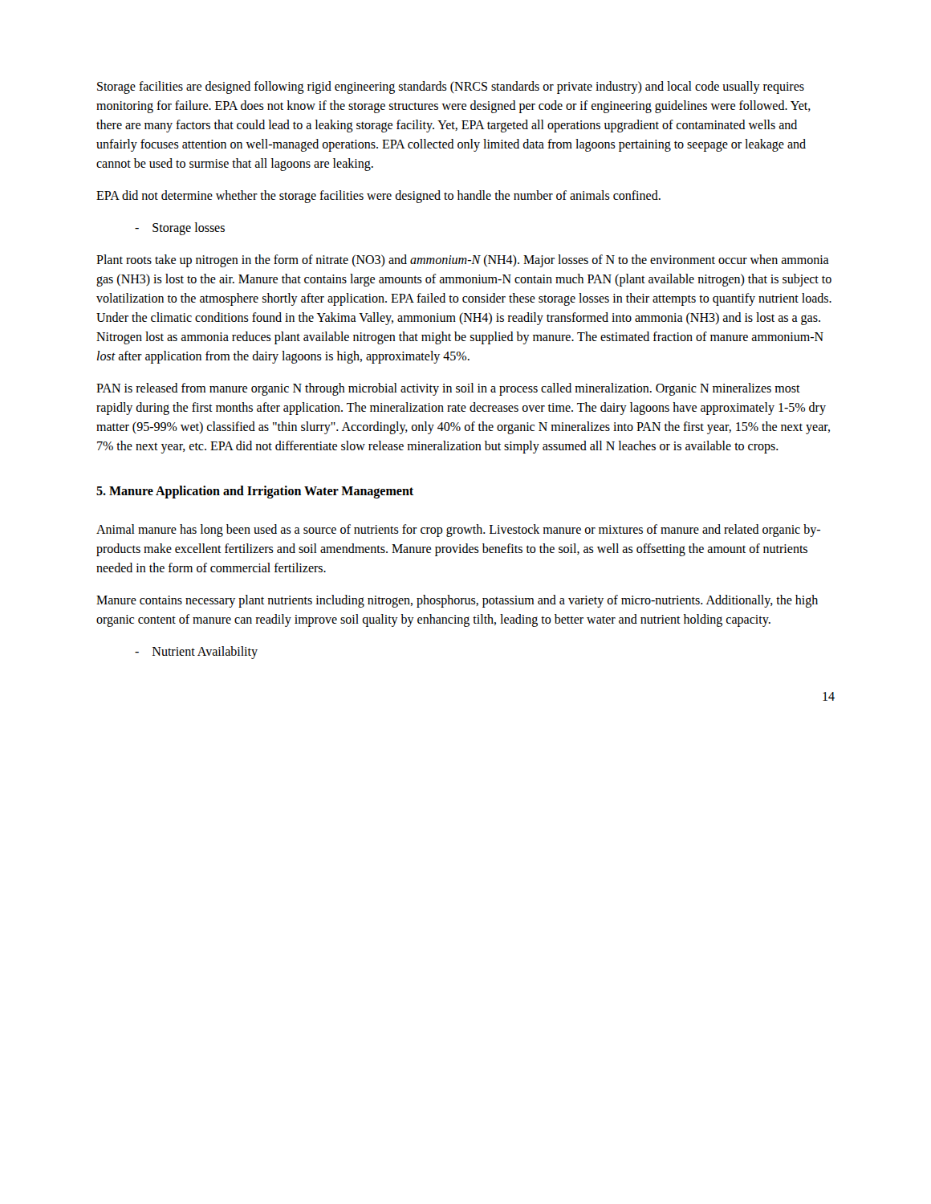Storage facilities are designed following rigid engineering standards (NRCS standards or private industry) and local code usually requires monitoring for failure. EPA does not know if the storage structures were designed per code or if engineering guidelines were followed. Yet, there are many factors that could lead to a leaking storage facility. Yet, EPA targeted all operations upgradient of contaminated wells and unfairly focuses attention on well-managed operations. EPA collected only limited data from lagoons pertaining to seepage or leakage and cannot be used to surmise that all lagoons are leaking.
EPA did not determine whether the storage facilities were designed to handle the number of animals confined.
- Storage losses
Plant roots take up nitrogen in the form of nitrate (NO3) and ammonium-N (NH4). Major losses of N to the environment occur when ammonia gas (NH3) is lost to the air. Manure that contains large amounts of ammonium-N contain much PAN (plant available nitrogen) that is subject to volatilization to the atmosphere shortly after application. EPA failed to consider these storage losses in their attempts to quantify nutrient loads. Under the climatic conditions found in the Yakima Valley, ammonium (NH4) is readily transformed into ammonia (NH3) and is lost as a gas. Nitrogen lost as ammonia reduces plant available nitrogen that might be supplied by manure. The estimated fraction of manure ammonium-N lost after application from the dairy lagoons is high, approximately 45%.
PAN is released from manure organic N through microbial activity in soil in a process called mineralization. Organic N mineralizes most rapidly during the first months after application. The mineralization rate decreases over time. The dairy lagoons have approximately 1-5% dry matter (95-99% wet) classified as "thin slurry". Accordingly, only 40% of the organic N mineralizes into PAN the first year, 15% the next year, 7% the next year, etc. EPA did not differentiate slow release mineralization but simply assumed all N leaches or is available to crops.
5. Manure Application and Irrigation Water Management
Animal manure has long been used as a source of nutrients for crop growth. Livestock manure or mixtures of manure and related organic by-products make excellent fertilizers and soil amendments. Manure provides benefits to the soil, as well as offsetting the amount of nutrients needed in the form of commercial fertilizers.
Manure contains necessary plant nutrients including nitrogen, phosphorus, potassium and a variety of micro-nutrients. Additionally, the high organic content of manure can readily improve soil quality by enhancing tilth, leading to better water and nutrient holding capacity.
- Nutrient Availability
14